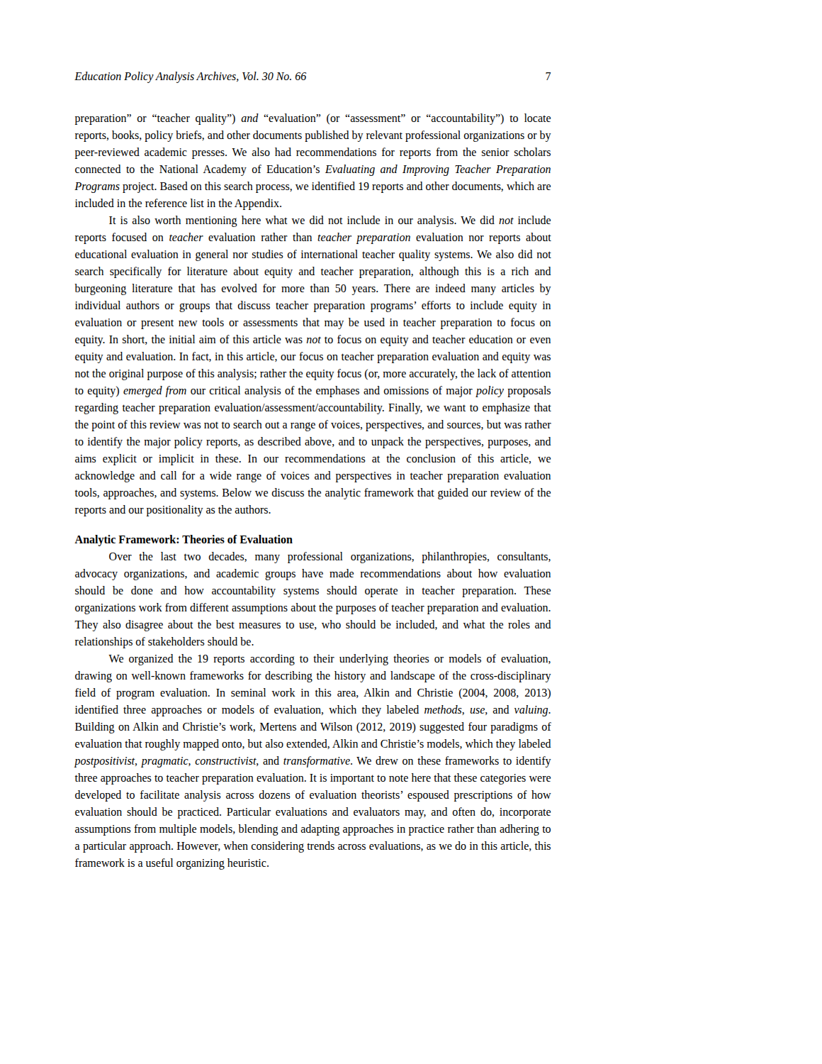Education Policy Analysis Archives, Vol. 30 No. 66 7
preparation” or “teacher quality”) and “evaluation” (or “assessment” or “accountability”) to locate reports, books, policy briefs, and other documents published by relevant professional organizations or by peer-reviewed academic presses. We also had recommendations for reports from the senior scholars connected to the National Academy of Education’s Evaluating and Improving Teacher Preparation Programs project. Based on this search process, we identified 19 reports and other documents, which are included in the reference list in the Appendix.
It is also worth mentioning here what we did not include in our analysis. We did not include reports focused on teacher evaluation rather than teacher preparation evaluation nor reports about educational evaluation in general nor studies of international teacher quality systems. We also did not search specifically for literature about equity and teacher preparation, although this is a rich and burgeoning literature that has evolved for more than 50 years. There are indeed many articles by individual authors or groups that discuss teacher preparation programs’ efforts to include equity in evaluation or present new tools or assessments that may be used in teacher preparation to focus on equity. In short, the initial aim of this article was not to focus on equity and teacher education or even equity and evaluation. In fact, in this article, our focus on teacher preparation evaluation and equity was not the original purpose of this analysis; rather the equity focus (or, more accurately, the lack of attention to equity) emerged from our critical analysis of the emphases and omissions of major policy proposals regarding teacher preparation evaluation/assessment/accountability. Finally, we want to emphasize that the point of this review was not to search out a range of voices, perspectives, and sources, but was rather to identify the major policy reports, as described above, and to unpack the perspectives, purposes, and aims explicit or implicit in these. In our recommendations at the conclusion of this article, we acknowledge and call for a wide range of voices and perspectives in teacher preparation evaluation tools, approaches, and systems. Below we discuss the analytic framework that guided our review of the reports and our positionality as the authors.
Analytic Framework: Theories of Evaluation
Over the last two decades, many professional organizations, philanthropies, consultants, advocacy organizations, and academic groups have made recommendations about how evaluation should be done and how accountability systems should operate in teacher preparation. These organizations work from different assumptions about the purposes of teacher preparation and evaluation. They also disagree about the best measures to use, who should be included, and what the roles and relationships of stakeholders should be.
We organized the 19 reports according to their underlying theories or models of evaluation, drawing on well-known frameworks for describing the history and landscape of the cross-disciplinary field of program evaluation. In seminal work in this area, Alkin and Christie (2004, 2008, 2013) identified three approaches or models of evaluation, which they labeled methods, use, and valuing. Building on Alkin and Christie’s work, Mertens and Wilson (2012, 2019) suggested four paradigms of evaluation that roughly mapped onto, but also extended, Alkin and Christie’s models, which they labeled postpositivist, pragmatic, constructivist, and transformative. We drew on these frameworks to identify three approaches to teacher preparation evaluation. It is important to note here that these categories were developed to facilitate analysis across dozens of evaluation theorists’ espoused prescriptions of how evaluation should be practiced. Particular evaluations and evaluators may, and often do, incorporate assumptions from multiple models, blending and adapting approaches in practice rather than adhering to a particular approach. However, when considering trends across evaluations, as we do in this article, this framework is a useful organizing heuristic.